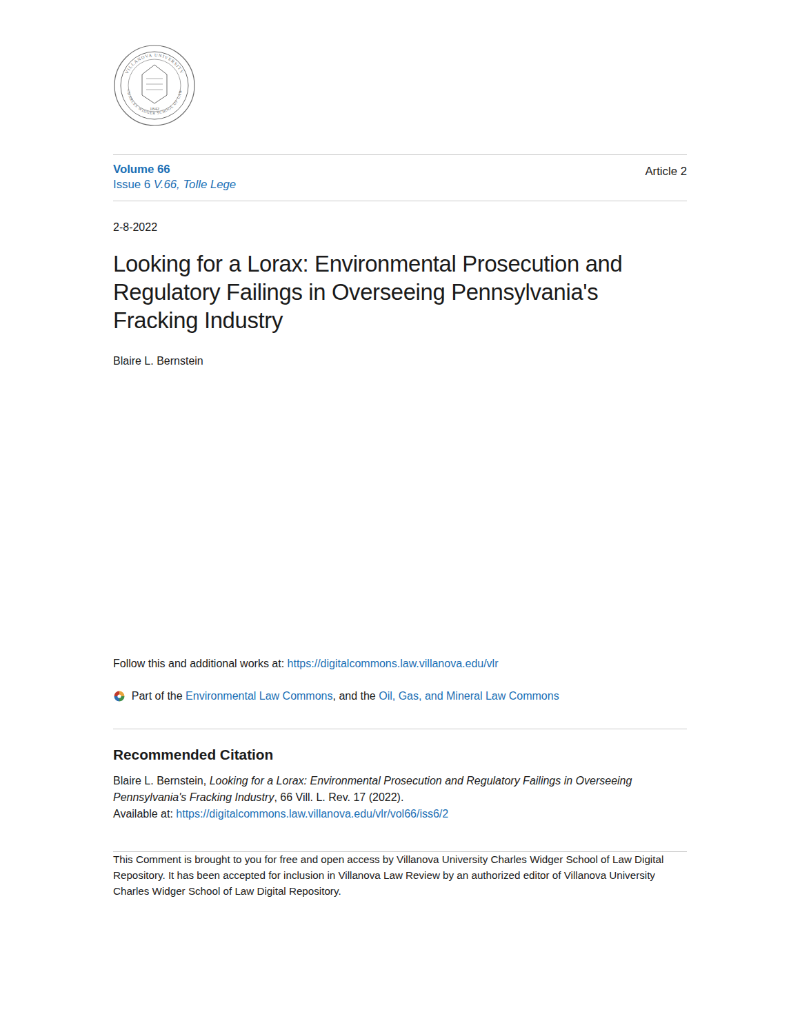1842 VILLANOVA UNIVERSITY CHARLES WIDGER SCHOOL OF LAW
Volume 66
Issue 6 V.66, Tolle Lege
Article 2
2-8-2022
Looking for a Lorax: Environmental Prosecution and Regulatory Failings in Overseeing Pennsylvania's Fracking Industry
Blaire L. Bernstein
Follow this and additional works at: https://digitalcommons.law.villanova.edu/vlr
Part of the Environmental Law Commons, and the Oil, Gas, and Mineral Law Commons
Recommended Citation
Blaire L. Bernstein, Looking for a Lorax: Environmental Prosecution and Regulatory Failings in Overseeing Pennsylvania's Fracking Industry, 66 Vill. L. Rev. 17 (2022).
Available at: https://digitalcommons.law.villanova.edu/vlr/vol66/iss6/2
This Comment is brought to you for free and open access by Villanova University Charles Widger School of Law Digital Repository. It has been accepted for inclusion in Villanova Law Review by an authorized editor of Villanova University Charles Widger School of Law Digital Repository.